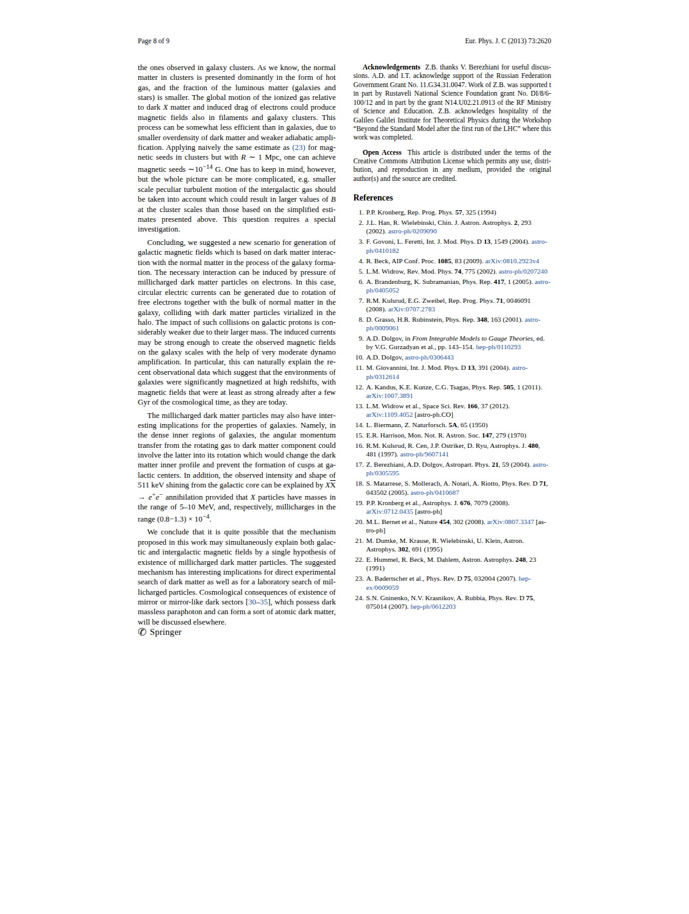Page 8 of 9
Eur. Phys. J. C (2013) 73:2620
the ones observed in galaxy clusters. As we know, the normal matter in clusters is presented dominantly in the form of hot gas, and the fraction of the luminous matter (galaxies and stars) is smaller. The global motion of the ionized gas relative to dark X matter and induced drag of electrons could produce magnetic fields also in filaments and galaxy clusters. This process can be somewhat less efficient than in galaxies, due to smaller overdensity of dark matter and weaker adiabatic amplification. Applying naively the same estimate as (23) for magnetic seeds in clusters but with R ∼ 1 Mpc, one can achieve magnetic seeds ∼10−14 G. One has to keep in mind, however, but the whole picture can be more complicated, e.g. smaller scale peculiar turbulent motion of the intergalactic gas should be taken into account which could result in larger values of B at the cluster scales than those based on the simplified estimates presented above. This question requires a special investigation.
Concluding, we suggested a new scenario for generation of galactic magnetic fields which is based on dark matter interaction with the normal matter in the process of the galaxy formation. The necessary interaction can be induced by pressure of millicharged dark matter particles on electrons. In this case, circular electric currents can be generated due to rotation of free electrons together with the bulk of normal matter in the galaxy, colliding with dark matter particles virialized in the halo. The impact of such collisions on galactic protons is considerably weaker due to their larger mass. The induced currents may be strong enough to create the observed magnetic fields on the galaxy scales with the help of very moderate dynamo amplification. In particular, this can naturally explain the recent observational data which suggest that the environments of galaxies were significantly magnetized at high redshifts, with magnetic fields that were at least as strong already after a few Gyr of the cosmological time, as they are today.
The millicharged dark matter particles may also have interesting implications for the properties of galaxies. Namely, in the dense inner regions of galaxies, the angular momentum transfer from the rotating gas to dark matter component could involve the latter into its rotation which would change the dark matter inner profile and prevent the formation of cusps at galactic centers. In addition, the observed intensity and shape of 511 keV shining from the galactic core can be explained by XX → e+e− annihilation provided that X particles have masses in the range of 5–10 MeV, and, respectively, millicharges in the range (0.8−1.3) × 10−4.
We conclude that it is quite possible that the mechanism proposed in this work may simultaneously explain both galactic and intergalactic magnetic fields by a single hypothesis of existence of millicharged dark matter particles. The suggested mechanism has interesting implications for direct experimental search of dark matter as well as for a laboratory search of millicharged particles. Cosmological consequences of existence of mirror or mirror-like dark sectors [30–35], which possess dark massless paraphoton and can form a sort of atomic dark matter, will be discussed elsewhere.
Acknowledgements Z.B. thanks V. Berezhiani for useful discussions. A.D. and I.T. acknowledge support of the Russian Federation Government Grant No. 11.G34.31.0047. Work of Z.B. was supported t in part by Rustaveli National Science Foundation grant No. DI/8/6-100/12 and in part by the grant N14.U02.21.0913 of the RF Ministry of Science and Education. Z.B. acknowledges hospitality of the Galileo Galilei Institute for Theoretical Physics during the Workshop “Beyond the Standard Model after the first run of the LHC” where this work was completed.
Open Access This article is distributed under the terms of the Creative Commons Attribution License which permits any use, distribution, and reproduction in any medium, provided the original author(s) and the source are credited.
References
P.P. Kronberg, Rep. Prog. Phys. 57, 325 (1994)
J.L. Han, R. Wielebinski, Chin. J. Astron. Astrophys. 2, 293 (2002). astro-ph/0209090
F. Govoni, L. Feretti, Int. J. Mod. Phys. D 13, 1549 (2004). astro-ph/0410182
R. Beck, AIP Conf. Proc. 1085, 83 (2009). arXiv:0810.2923v4
L.M. Widrow, Rev. Mod. Phys. 74, 775 (2002). astro-ph/0207240
A. Brandenburg, K. Subramanian, Phys. Rep. 417, 1 (2005). astro-ph/0405052
R.M. Kulsrud, E.G. Zweibel, Rep. Prog. Phys. 71, 0046091 (2008). arXiv:0707.2783
D. Grasso, H.R. Rubinstein, Phys. Rep. 348, 163 (2001). astro-ph/0009061
A.D. Dolgov, in From Integrable Models to Gauge Theories, ed. by V.G. Gurzadyan et al., pp. 143–154. hep-ph/0110293
A.D. Dolgov, astro-ph/0306443
M. Giovannini, Int. J. Mod. Phys. D 13, 391 (2004). astro-ph/0312614
A. Kandus, K.E. Kunze, C.G. Tsagas, Phys. Rep. 505, 1 (2011). arXiv:1007.3891
L.M. Widrow et al., Space Sci. Rev. 166, 37 (2012). arXiv:1109.4052 [astro-ph.CO]
L. Biermann, Z. Naturforsch. 5A, 65 (1950)
E.R. Harrison, Mon. Not. R. Astron. Soc. 147, 279 (1970)
R.M. Kulsrud, R. Cen, J.P. Ostriker, D. Ryu, Astrophys. J. 480, 481 (1997). astro-ph/9607141
Z. Berezhiani, A.D. Dolgov, Astropart. Phys. 21, 59 (2004). astro-ph/0305595
S. Matarrese, S. Mollerach, A. Notari, A. Riotto, Phys. Rev. D 71, 043502 (2005). astro-ph/0410687
P.P. Kronberg et al., Astrophys. J. 676, 7079 (2008). arXiv:0712.0435 [astro-ph]
M.L. Bernet et al., Nature 454, 302 (2008). arXiv:0807.3347 [astro-ph]
M. Dumke, M. Krause, R. Wielebinski, U. Klein, Astron. Astrophys. 302, 691 (1995)
E. Hummel, R. Beck, M. Dahlem, Astron. Astrophys. 248, 23 (1991)
A. Badertscher et al., Phys. Rev. D 75, 032004 (2007). hep-ex/0609059
S.N. Gninenko, N.V. Krasnikov, A. Rubbia, Phys. Rev. D 75, 075014 (2007). hep-ph/0612203
✆ Springer